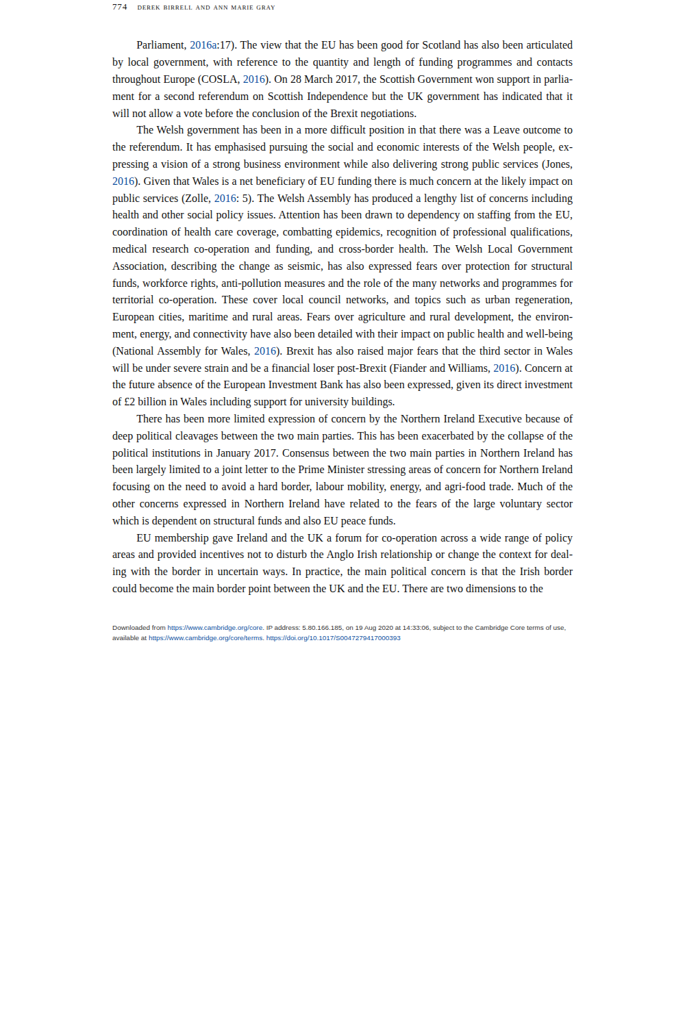774 derek birrell and ann marie gray
Parliament, 2016a:17). The view that the EU has been good for Scotland has also been articulated by local government, with reference to the quantity and length of funding programmes and contacts throughout Europe (COSLA, 2016). On 28 March 2017, the Scottish Government won support in parliament for a second referendum on Scottish Independence but the UK government has indicated that it will not allow a vote before the conclusion of the Brexit negotiations.
The Welsh government has been in a more difficult position in that there was a Leave outcome to the referendum. It has emphasised pursuing the social and economic interests of the Welsh people, expressing a vision of a strong business environment while also delivering strong public services (Jones, 2016). Given that Wales is a net beneficiary of EU funding there is much concern at the likely impact on public services (Zolle, 2016: 5). The Welsh Assembly has produced a lengthy list of concerns including health and other social policy issues. Attention has been drawn to dependency on staffing from the EU, coordination of health care coverage, combatting epidemics, recognition of professional qualifications, medical research co-operation and funding, and cross-border health. The Welsh Local Government Association, describing the change as seismic, has also expressed fears over protection for structural funds, workforce rights, anti-pollution measures and the role of the many networks and programmes for territorial co-operation. These cover local council networks, and topics such as urban regeneration, European cities, maritime and rural areas. Fears over agriculture and rural development, the environment, energy, and connectivity have also been detailed with their impact on public health and well-being (National Assembly for Wales, 2016). Brexit has also raised major fears that the third sector in Wales will be under severe strain and be a financial loser post-Brexit (Fiander and Williams, 2016). Concern at the future absence of the European Investment Bank has also been expressed, given its direct investment of £2 billion in Wales including support for university buildings.
There has been more limited expression of concern by the Northern Ireland Executive because of deep political cleavages between the two main parties. This has been exacerbated by the collapse of the political institutions in January 2017. Consensus between the two main parties in Northern Ireland has been largely limited to a joint letter to the Prime Minister stressing areas of concern for Northern Ireland focusing on the need to avoid a hard border, labour mobility, energy, and agri-food trade. Much of the other concerns expressed in Northern Ireland have related to the fears of the large voluntary sector which is dependent on structural funds and also EU peace funds.
EU membership gave Ireland and the UK a forum for co-operation across a wide range of policy areas and provided incentives not to disturb the Anglo Irish relationship or change the context for dealing with the border in uncertain ways. In practice, the main political concern is that the Irish border could become the main border point between the UK and the EU. There are two dimensions to the
Downloaded from https://www.cambridge.org/core. IP address: 5.80.166.185, on 19 Aug 2020 at 14:33:06, subject to the Cambridge Core terms of use, available at https://www.cambridge.org/core/terms. https://doi.org/10.1017/S0047279417000393